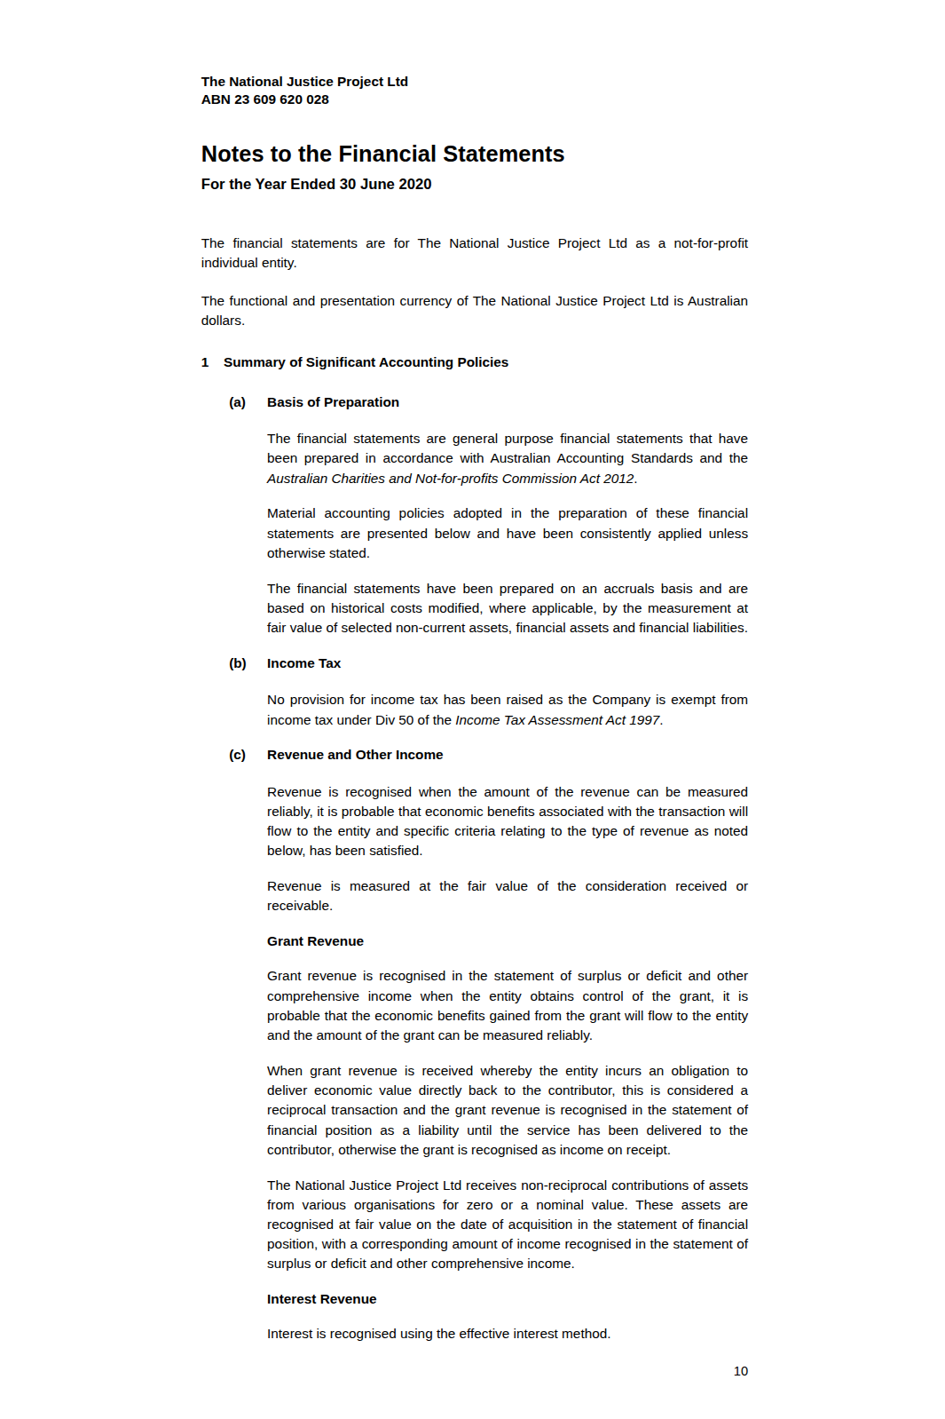The National Justice Project Ltd
ABN 23 609 620 028
Notes to the Financial Statements
For the Year Ended 30 June 2020
The financial statements are for The National Justice Project Ltd as a not-for-profit individual entity.
The functional and presentation currency of The National Justice Project Ltd is Australian dollars.
1 Summary of Significant Accounting Policies
(a) Basis of Preparation
The financial statements are general purpose financial statements that have been prepared in accordance with Australian Accounting Standards and the Australian Charities and Not-for-profits Commission Act 2012.
Material accounting policies adopted in the preparation of these financial statements are presented below and have been consistently applied unless otherwise stated.
The financial statements have been prepared on an accruals basis and are based on historical costs modified, where applicable, by the measurement at fair value of selected non-current assets, financial assets and financial liabilities.
(b) Income Tax
No provision for income tax has been raised as the Company is exempt from income tax under Div 50 of the Income Tax Assessment Act 1997.
(c) Revenue and Other Income
Revenue is recognised when the amount of the revenue can be measured reliably, it is probable that economic benefits associated with the transaction will flow to the entity and specific criteria relating to the type of revenue as noted below, has been satisfied.
Revenue is measured at the fair value of the consideration received or receivable.
Grant Revenue
Grant revenue is recognised in the statement of surplus or deficit and other comprehensive income when the entity obtains control of the grant, it is probable that the economic benefits gained from the grant will flow to the entity and the amount of the grant can be measured reliably.
When grant revenue is received whereby the entity incurs an obligation to deliver economic value directly back to the contributor, this is considered a reciprocal transaction and the grant revenue is recognised in the statement of financial position as a liability until the service has been delivered to the contributor, otherwise the grant is recognised as income on receipt.
The National Justice Project Ltd receives non-reciprocal contributions of assets from various organisations for zero or a nominal value. These assets are recognised at fair value on the date of acquisition in the statement of financial position, with a corresponding amount of income recognised in the statement of surplus or deficit and other comprehensive income.
Interest Revenue
Interest is recognised using the effective interest method.
10